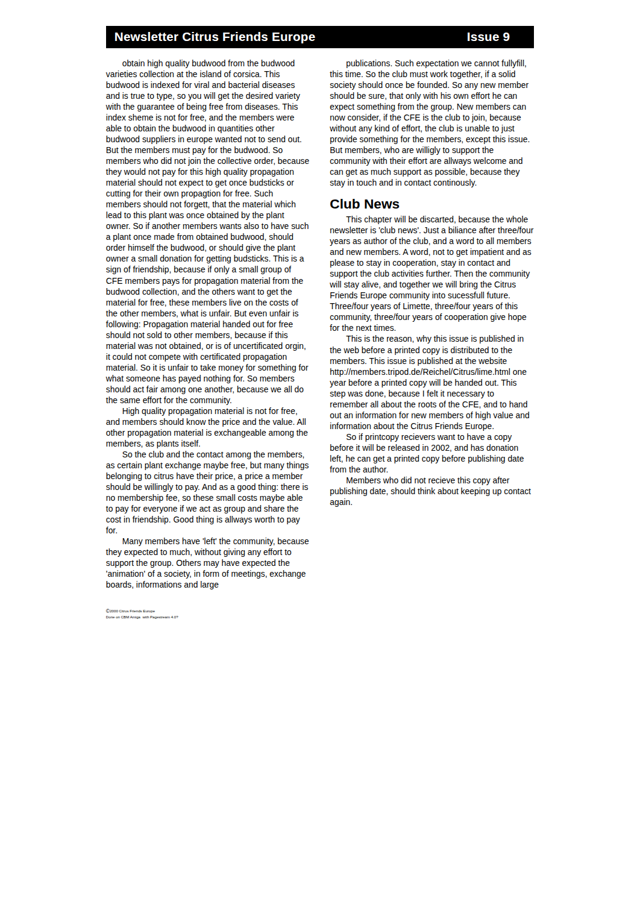Newsletter Citrus Friends Europe Issue 9
obtain high quality budwood from the budwood varieties collection at the island of corsica. This budwood is indexed for viral and bacterial diseases and is true to type, so you will get the desired variety with the guarantee of being free from diseases. This index sheme is not for free, and the members were able to obtain the budwood in quantities other budwood suppliers in europe wanted not to send out. But the members must pay for the budwood. So members who did not join the collective order, because they would not pay for this high quality propagation material should not expect to get once budsticks or cutting for their own propagtion for free. Such members should not forgett, that the material which lead to this plant was once obtained by the plant owner. So if another members wants also to have such a plant once made from obtained budwood, should order himself the budwood, or should give the plant owner a small donation for getting budsticks. This is a sign of friendship, because if only a small group of CFE members pays for propagation material from the budwood collection, and the others want to get the material for free, these members live on the costs of the other members, what is unfair. But even unfair is following: Propagation material handed out for free should not sold to other members, because if this material was not obtained, or is of uncertificated orgin, it could not compete with certificated propagation material. So it is unfair to take money for something for what someone has payed nothing for. So members should act fair among one another, because we all do the same effort for the community.
High quality propagation material is not for free, and members should know the price and the value. All other propagation material is exchangeable among the members, as plants itself.
So the club and the contact among the members, as certain plant exchange maybe free, but many things belonging to citrus have their price, a price a member should be willingly to pay. And as a good thing: there is no membership fee, so these small costs maybe able to pay for everyone if we act as group and share the cost in friendship. Good thing is allways worth to pay for.
Many members have 'left' the community, because they expected to much, without giving any effort to support the group. Others may have expected the 'animation' of a society, in form of meetings, exchange boards, informations and large
publications. Such expectation we cannot fullyfill, this time. So the club must work together, if a solid society should once be founded. So any new member should be sure, that only with his own effort he can expect something from the group. New members can now consider, if the CFE is the club to join, because without any kind of effort, the club is unable to just provide something for the members, except this issue. But members, who are willigly to support the community with their effort are allways welcome and can get as much support as possible, because they stay in touch and in contact continously.
Club News
This chapter will be discarted, because the whole newsletter is 'club news'. Just a biliance after three/four years as author of the club, and a word to all members and new members. A word, not to get impatient and as please to stay in cooperation, stay in contact and support the club activities further. Then the community will stay alive, and together we will bring the Citrus Friends Europe community into sucessfull future. Three/four years of Limette, three/four years of this community, three/four years of cooperation give hope for the next times.
This is the reason, why this issue is published in the web before a printed copy is distributed to the members. This issue is published at the website http://members.tripod.de/Reichel/Citrus/lime.html one year before a printed copy will be handed out. This step was done, because I felt it necessary to remember all about the roots of the CFE, and to hand out an information for new members of high value and information about the Citrus Friends Europe.
So if printcopy recievers want to have a copy before it will be released in 2002, and has donation left, he can get a printed copy before publishing date from the author.
Members who did not recieve this copy after publishing date, should think about keeping up contact again.
©2000 Citrus Friends Europe
Done on CBM Amiga with Pagestream 4.0?